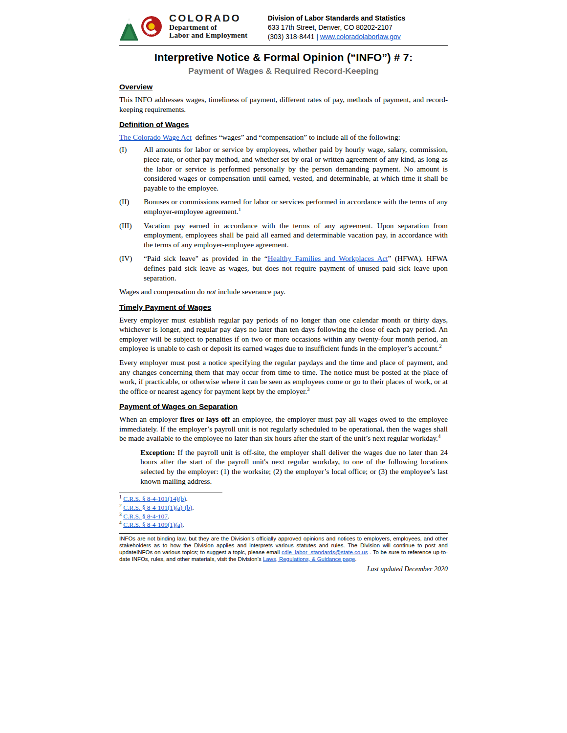CDLE
COLORADO
Department of
Labor and Employment
Division of Labor Standards and Statistics
633 17th Street, Denver, CO 80202-2107
(303) 318-8441 | www.coloradolaborlaw.gov
Interpretive Notice & Formal Opinion (“INFO”) # 7:
Payment of Wages & Required Record-Keeping
Overview
This INFO addresses wages, timeliness of payment, different rates of pay, methods of payment, and record-keeping requirements.
Definition of Wages
The Colorado Wage Act defines “wages” and “compensation” to include all of the following:
(I) All amounts for labor or service by employees, whether paid by hourly wage, salary, commission, piece rate, or other pay method, and whether set by oral or written agreement of any kind, as long as the labor or service is performed personally by the person demanding payment. No amount is considered wages or compensation until earned, vested, and determinable, at which time it shall be payable to the employee.
(II) Bonuses or commissions earned for labor or services performed in accordance with the terms of any employer-employee agreement.1
(III) Vacation pay earned in accordance with the terms of any agreement. Upon separation from employment, employees shall be paid all earned and determinable vacation pay, in accordance with the terms of any employer-employee agreement.
(IV)“Paid sick leave" as provided in the “Healthy Families and Workplaces Act” (HFWA). HFWA defines paid sick leave as wages, but does not require payment of unused paid sick leave upon separation.
Wages and compensation do not include severance pay.
Timely Payment of Wages
Every employer must establish regular pay periods of no longer than one calendar month or thirty days, whichever is longer, and regular pay days no later than ten days following the close of each pay period. An employer will be subject to penalties if on two or more occasions within any twenty-four month period, an employee is unable to cash or deposit its earned wages due to insufficient funds in the employer’s account.2
Every employer must post a notice specifying the regular paydays and the time and place of payment, and any changes concerning them that may occur from time to time. The notice must be posted at the place of work, if practicable, or otherwise where it can be seen as employees come or go to their places of work, or at the office or nearest agency for payment kept by the employer.3
Payment of Wages on Separation
When an employer fires or lays off an employee, the employer must pay all wages owed to the employee immediately. If the employer’s payroll unit is not regularly scheduled to be operational, then the wages shall be made available to the employee no later than six hours after the start of the unit’s next regular workday.4
Exception: If the payroll unit is off-site, the employer shall deliver the wages due no later than 24 hours after the start of the payroll unit's next regular workday, to one of the following locations selected by the employer: (1) the worksite; (2) the employer’s local office; or (3) the employee’s last known mailing address.
1 C.R.S. § 8-4-101(14)(b).
2 C.R.S. § 8-4-101(1)(a)-(b).
3 C.R.S. § 8-4-107.
4 C.R.S. § 8-4-109(1)(a).
INFOs are not binding law, but they are the Division’s officially approved opinions and notices to employers, employees, and other stakeholders as to how the Division applies and interprets various statutes and rules. The Division will continue to post and updateINFOs on various topics; to suggest a topic, please email cdle_labor_standards@state.co.us . To be sure to reference up-to-date INFOs, rules, and other materials, visit the Division’s Laws, Regulations, & Guidance page.
Last updated December 2020